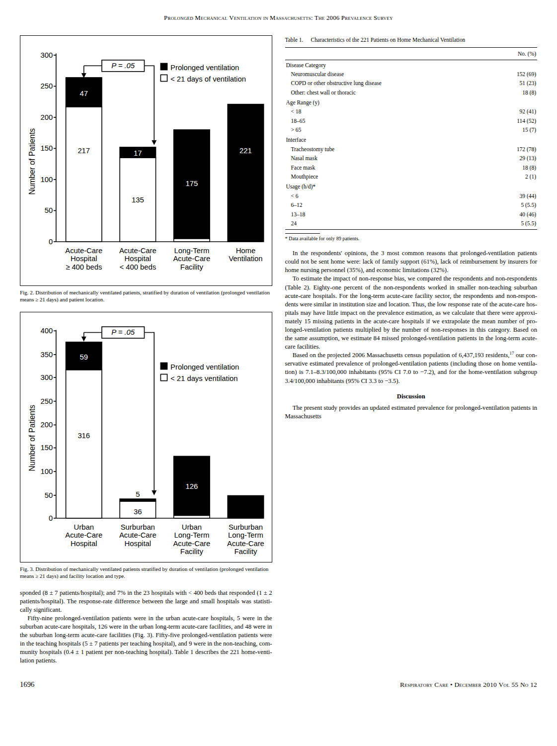Prolonged Mechanical Ventilation in Massachusetts: The 2006 Prevalence Survey
0 50 100 150 200 250 300 Number of Patients 47 217 17 135 175 5 221 P = .05 Prolonged ventilation < 21 days of ventilation Acute-Care Hospital ≥ 400 beds Acute-Care Hospital < 400 beds Long-Term Acute-Care Facility Home Ventilation
Fig. 2. Distribution of mechanically ventilated patients, stratified by duration of ventilation (prolonged ventilation means ≥ 21 days) and patient location.
0 50 100 150 200 250 300 350 400 Number of Patients 59 316 5 36 126 6 48 P = .05 Prolonged ventilation < 21 days ventilation Urban Acute-Care Hospital Surburban Acute-Care Hospital Urban Long-Term Acute-Care Facility Surburban Long-Term Acute-Care Facility
Fig. 3. Distribution of mechanically ventilated patients stratified by duration of ventilation (prolonged ventilation means ≥ 21 days) and facility location and type.
sponded (8 ± 7 patients/hospital); and 7% in the 23 hospitals with < 400 beds that responded (1 ± 2 patients/hospital). The response-rate difference between the large and small hospitals was statistically significant.
Fifty-nine prolonged-ventilation patients were in the urban acute-care hospitals, 5 were in the suburban acute-care hospitals, 126 were in the urban long-term acute-care facilities, and 48 were in the suburban long-term acute-care facilities (Fig. 3). Fifty-five prolonged-ventilation patients were in the teaching hospitals (5 ± 7 patients per teaching hospital), and 9 were in the non-teaching, community hospitals (0.4 ± 1 patient per non-teaching hospital). Table 1 describes the 221 home-ventilation patients.
Table 1. Characteristics of the 221 Patients on Home Mechanical Ventilation
| | No. (%) |
| --- | --- |
| Disease Category | |
| Neuromuscular disease | 152 (69) |
| COPD or other obstructive lung disease | 51 (23) |
| Other: chest wall or thoracic | 18 (8) |
| Age Range (y) | |
| < 18 | 92 (41) |
| 18–65 | 114 (52) |
| > 65 | 15 (7) |
| Interface | |
| Tracheostomy tube | 172 (78) |
| Nasal mask | 29 (13) |
| Face mask | 18 (8) |
| Mouthpiece | 2 (1) |
| Usage (h/d)* | |
| < 6 | 39 (44) |
| 6–12 | 5 (5.5) |
| 13–18 | 40 (46) |
| 24 | 5 (5.5) |
* Data available for only 89 patients.
In the respondents' opinions, the 3 most common reasons that prolonged-ventilation patients could not be sent home were: lack of family support (61%), lack of reimbursement by insurers for home nursing personnel (35%), and economic limitations (32%).
To estimate the impact of non-response bias, we compared the respondents and non-respondents (Table 2). Eighty-one percent of the non-respondents worked in smaller non-teaching suburban acute-care hospitals. For the long-term acute-care facility sector, the respondents and non-respondents were similar in institution size and location. Thus, the low response rate of the acute-care hospitals may have little impact on the prevalence estimation, as we calculate that there were approximately 15 missing patients in the acute-care hospitals if we extrapolate the mean number of prolonged-ventilation patients multiplied by the number of non-responses in this category. Based on the same assumption, we estimate 84 missed prolonged-ventilation patients in the long-term acute-care facilities.
Based on the projected 2006 Massachusetts census population of 6,437,193 residents,17 our conservative estimated prevalence of prolonged-ventilation patients (including those on home ventilation) is 7.1–8.3/100,000 inhabitants (95% CI 7.0 to −7.2), and for the home-ventilation subgroup 3.4/100,000 inhabitants (95% CI 3.3 to −3.5).
Discussion
The present study provides an updated estimated prevalence for prolonged-ventilation patients in Massachusetts
1696
Respiratory Care • December 2010 Vol 55 No 12